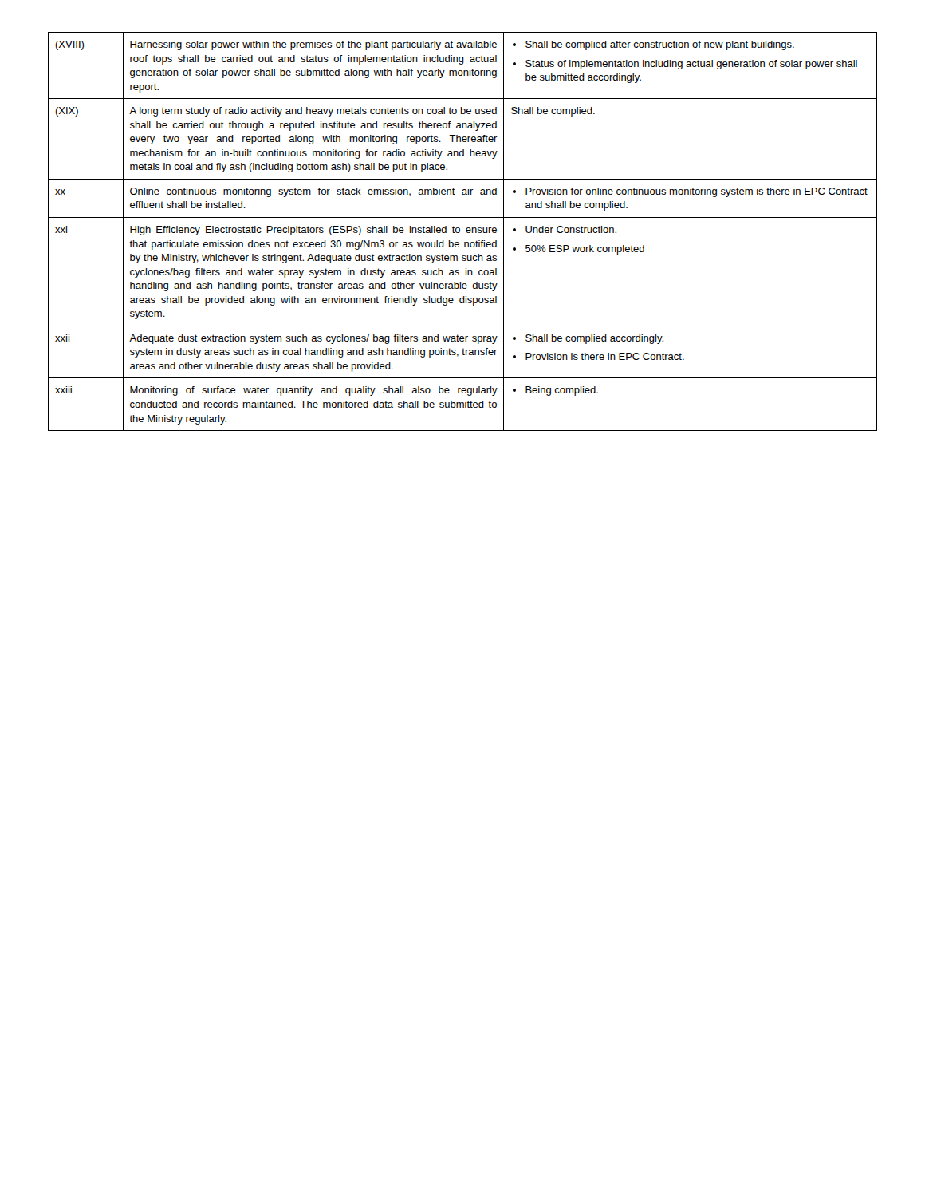| (XVIII) | Harnessing solar power within the premises of the plant particularly at available roof tops shall be carried out and status of implementation including actual generation of solar power shall be submitted along with half yearly monitoring report. | Shall be complied after construction of new plant buildings. Status of implementation including actual generation of solar power shall be submitted accordingly. |
| (XIX) | A long term study of radio activity and heavy metals contents on coal to be used shall be carried out through a reputed institute and results thereof analyzed every two year and reported along with monitoring reports. Thereafter mechanism for an in-built continuous monitoring for radio activity and heavy metals in coal and fly ash (including bottom ash) shall be put in place. | Shall be complied. |
| xx | Online continuous monitoring system for stack emission, ambient air and effluent shall be installed. | Provision for online continuous monitoring system is there in EPC Contract and shall be complied. |
| xxi | High Efficiency Electrostatic Precipitators (ESPs) shall be installed to ensure that particulate emission does not exceed 30 mg/Nm3 or as would be notified by the Ministry, whichever is stringent. Adequate dust extraction system such as cyclones/bag filters and water spray system in dusty areas such as in coal handling and ash handling points, transfer areas and other vulnerable dusty areas shall be provided along with an environment friendly sludge disposal system. | Under Construction. 50% ESP work completed |
| xxii | Adequate dust extraction system such as cyclones/ bag filters and water spray system in dusty areas such as in coal handling and ash handling points, transfer areas and other vulnerable dusty areas shall be provided. | Shall be complied accordingly. Provision is there in EPC Contract. |
| xxiii | Monitoring of surface water quantity and quality shall also be regularly conducted and records maintained. The monitored data shall be submitted to the Ministry regularly. | Being complied. |